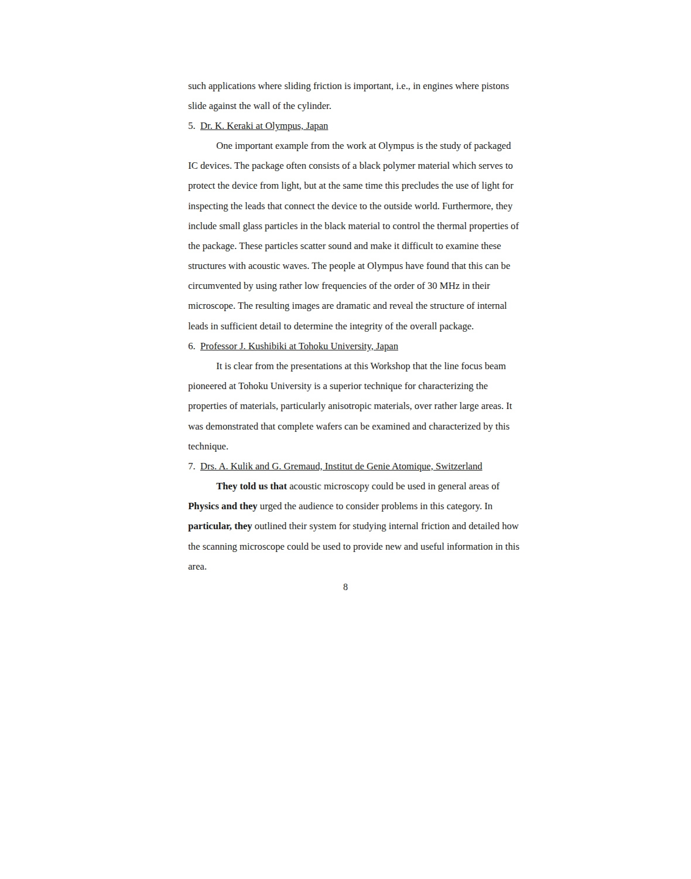such applications where sliding friction is important, i.e., in engines where pistons slide against the wall of the cylinder.
5. Dr. K. Keraki at Olympus, Japan
One important example from the work at Olympus is the study of packaged IC devices. The package often consists of a black polymer material which serves to protect the device from light, but at the same time this precludes the use of light for inspecting the leads that connect the device to the outside world. Furthermore, they include small glass particles in the black material to control the thermal properties of the package. These particles scatter sound and make it difficult to examine these structures with acoustic waves. The people at Olympus have found that this can be circumvented by using rather low frequencies of the order of 30 MHz in their microscope. The resulting images are dramatic and reveal the structure of internal leads in sufficient detail to determine the integrity of the overall package.
6. Professor J. Kushibiki at Tohoku University, Japan
It is clear from the presentations at this Workshop that the line focus beam pioneered at Tohoku University is a superior technique for characterizing the properties of materials, particularly anisotropic materials, over rather large areas. It was demonstrated that complete wafers can be examined and characterized by this technique.
7. Drs. A. Kulik and G. Gremaud, Institut de Genie Atomique, Switzerland
They told us that acoustic microscopy could be used in general areas of Physics and they urged the audience to consider problems in this category. In particular, they outlined their system for studying internal friction and detailed how the scanning microscope could be used to provide new and useful information in this area.
8